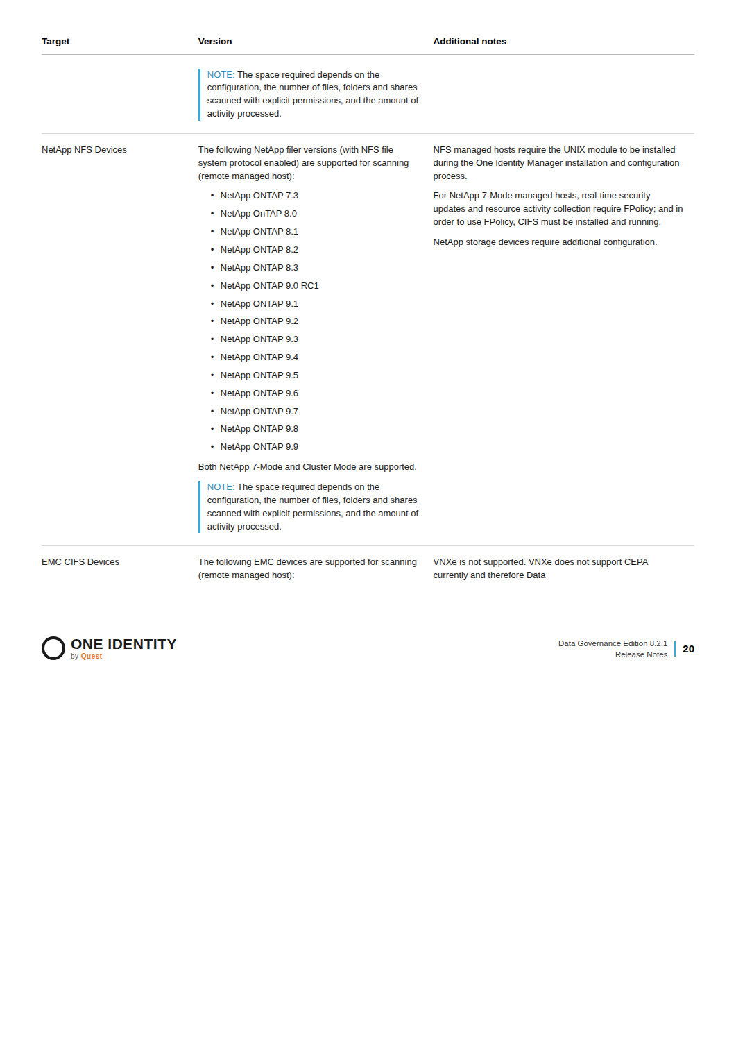| Target | Version | Additional notes |
| --- | --- | --- |
| | NOTE: The space required depends on the configuration, the number of files, folders and shares scanned with explicit permissions, and the amount of activity processed. | |
| NetApp NFS Devices | The following NetApp filer versions (with NFS file system protocol enabled) are supported for scanning (remote managed host): NetApp ONTAP 7.3 NetApp OnTAP 8.0 NetApp ONTAP 8.1 NetApp ONTAP 8.2 NetApp ONTAP 8.3 NetApp ONTAP 9.0 RC1 NetApp ONTAP 9.1 NetApp ONTAP 9.2 NetApp ONTAP 9.3 NetApp ONTAP 9.4 NetApp ONTAP 9.5 NetApp ONTAP 9.6 NetApp ONTAP 9.7 NetApp ONTAP 9.8 NetApp ONTAP 9.9 Both NetApp 7-Mode and Cluster Mode are supported. NOTE: The space required depends on the configuration, the number of files, folders and shares scanned with explicit permissions, and the amount of activity processed. | NFS managed hosts require the UNIX module to be installed during the One Identity Manager installation and configuration process. For NetApp 7-Mode managed hosts, real-time security updates and resource activity collection require FPolicy; and in order to use FPolicy, CIFS must be installed and running. NetApp storage devices require additional configuration. |
| EMC CIFS Devices | The following EMC devices are supported for scanning (remote managed host): | VNXe is not supported. VNXe does not support CEPA currently and therefore Data |
ONE IDENTITY
by Quest
Data Governance Edition 8.2.1
Release Notes
20